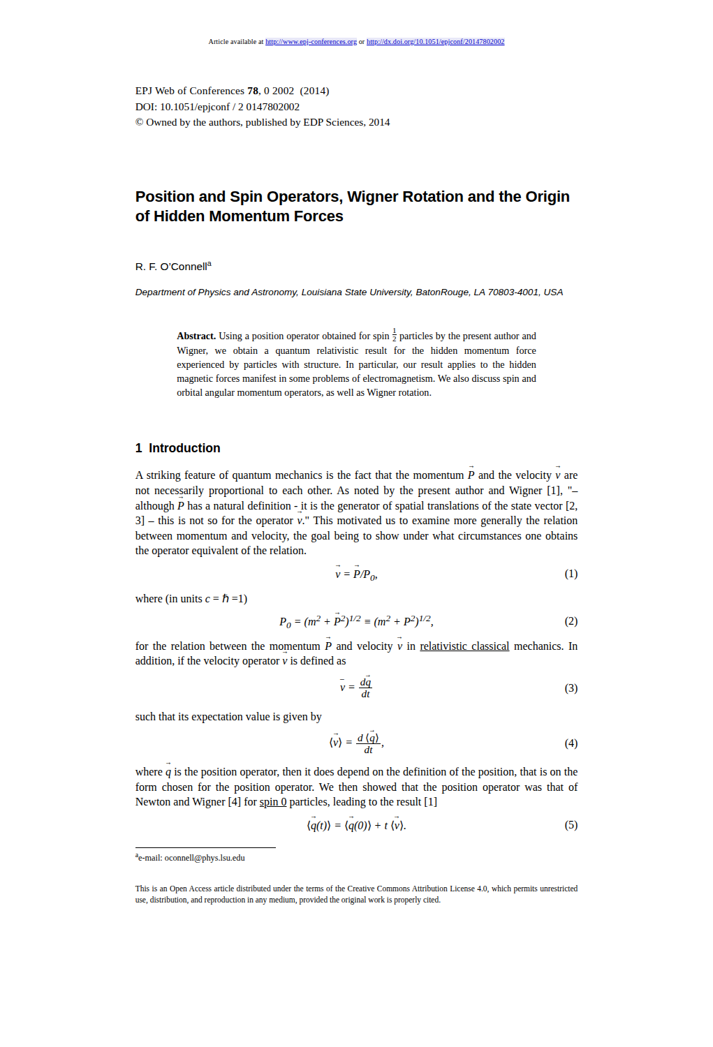Article available at http://www.epj-conferences.org or http://dx.doi.org/10.1051/epjconf/20147802002
EPJ Web of Conferences 78, 0 2002 (2014)
DOI: 10.1051/epjconf / 2 0147802002
© Owned by the authors, published by EDP Sciences, 2014
Position and Spin Operators, Wigner Rotation and the Origin of Hidden Momentum Forces
R. F. O’Connella
Department of Physics and Astronomy, Louisiana State University, BatonRouge, LA 70803-4001, USA
Abstract. Using a position operator obtained for spin 12 particles by the present author and Wigner, we obtain a quantum relativistic result for the hidden momentum force experienced by particles with structure. In particular, our result applies to the hidden magnetic forces manifest in some problems of electromagnetism. We also discuss spin and orbital angular momentum operators, as well as Wigner rotation.
1 Introduction
A striking feature of quantum mechanics is the fact that the momentum P and the velocity v are not necessarily proportional to each other. As noted by the present author and Wigner [1], "– although P has a natural definition - it is the generator of spatial translations of the state vector [2, 3] – this is not so for the operator v." This motivated us to examine more generally the relation between momentum and velocity, the goal being to show under what circumstances one obtains the operator equivalent of the relation.
v = P/P0, (1)
where (in units c = ℏ =1)
P0 = (m2 + P2)1/2 ≡ (m2 + P2)1/2, (2)
for the relation between the momentum P and velocity v in relativistic classical mechanics. In addition, if the velocity operator v is defined as
v = dq dt (3)
such that its expectation value is given by
⟨v⟩ = d ⟨q⟩dt, (4)
where q is the position operator, then it does depend on the definition of the position, that is on the form chosen for the position operator. We then showed that the position operator was that of Newton and Wigner [4] for spin 0 particles, leading to the result [1]
⟨q(t)⟩ = ⟨q(0)⟩ + t ⟨v⟩. (5)
ae-mail: oconnell@phys.lsu.edu
This is an Open Access article distributed under the terms of the Creative Commons Attribution License 4.0, which permits unrestricted use, distribution, and reproduction in any medium, provided the original work is properly cited.